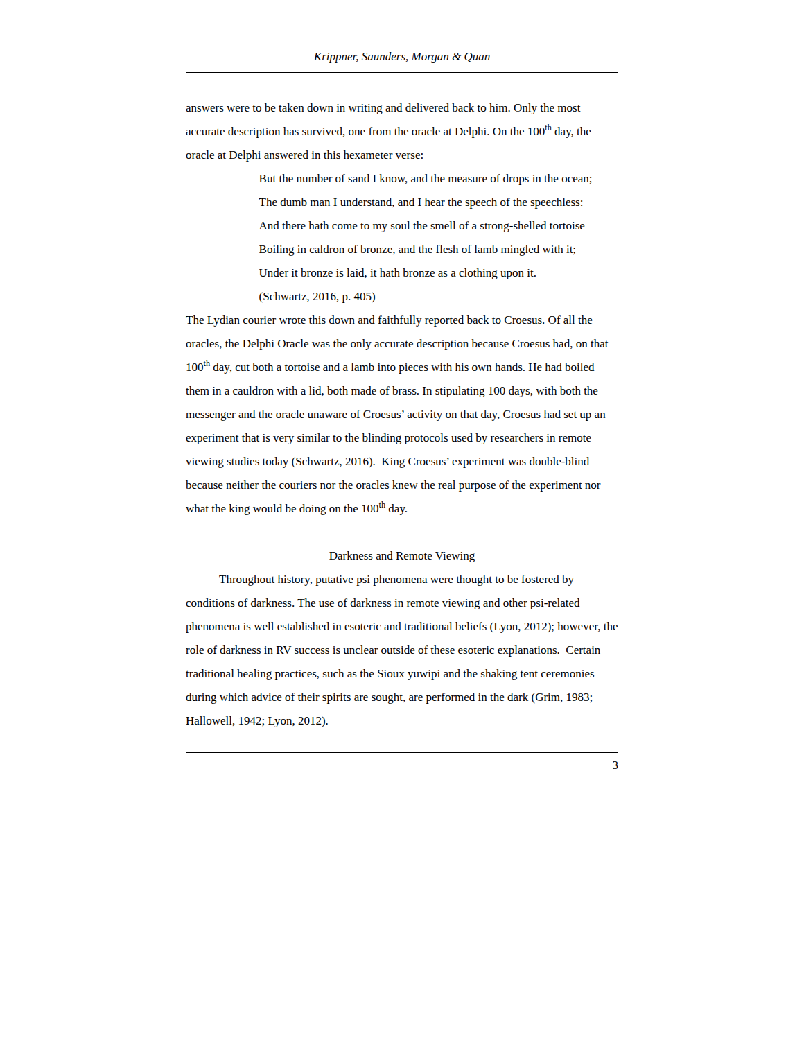Krippner, Saunders, Morgan & Quan
answers were to be taken down in writing and delivered back to him. Only the most accurate description has survived, one from the oracle at Delphi. On the 100th day, the oracle at Delphi answered in this hexameter verse:
But the number of sand I know, and the measure of drops in the ocean;
The dumb man I understand, and I hear the speech of the speechless:
And there hath come to my soul the smell of a strong-shelled tortoise
Boiling in caldron of bronze, and the flesh of lamb mingled with it;
Under it bronze is laid, it hath bronze as a clothing upon it.
(Schwartz, 2016, p. 405)
The Lydian courier wrote this down and faithfully reported back to Croesus. Of all the oracles, the Delphi Oracle was the only accurate description because Croesus had, on that 100th day, cut both a tortoise and a lamb into pieces with his own hands. He had boiled them in a cauldron with a lid, both made of brass. In stipulating 100 days, with both the messenger and the oracle unaware of Croesus’ activity on that day, Croesus had set up an experiment that is very similar to the blinding protocols used by researchers in remote viewing studies today (Schwartz, 2016). King Croesus’ experiment was double-blind because neither the couriers nor the oracles knew the real purpose of the experiment nor what the king would be doing on the 100th day.
Darkness and Remote Viewing
Throughout history, putative psi phenomena were thought to be fostered by conditions of darkness. The use of darkness in remote viewing and other psi-related phenomena is well established in esoteric and traditional beliefs (Lyon, 2012); however, the role of darkness in RV success is unclear outside of these esoteric explanations. Certain traditional healing practices, such as the Sioux yuwipi and the shaking tent ceremonies during which advice of their spirits are sought, are performed in the dark (Grim, 1983; Hallowell, 1942; Lyon, 2012).
3